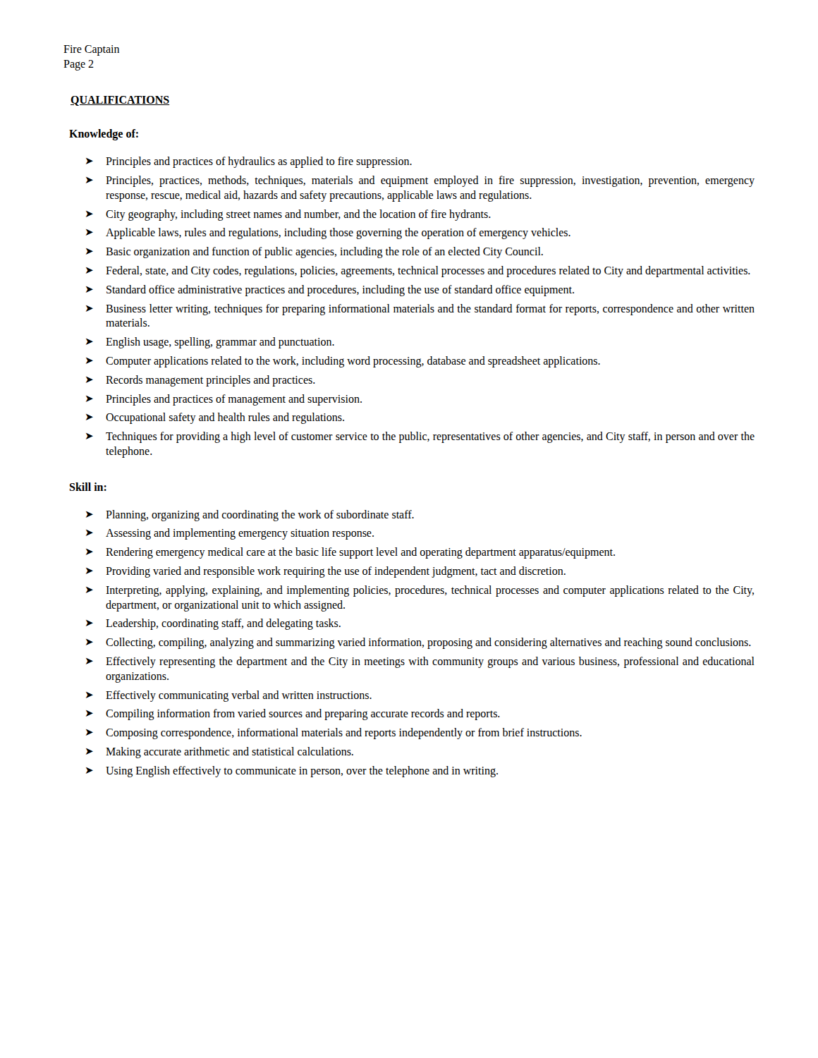Fire Captain
Page 2
QUALIFICATIONS
Knowledge of:
Principles and practices of hydraulics as applied to fire suppression.
Principles, practices, methods, techniques, materials and equipment employed in fire suppression, investigation, prevention, emergency response, rescue, medical aid, hazards and safety precautions, applicable laws and regulations.
City geography, including street names and number, and the location of fire hydrants.
Applicable laws, rules and regulations, including those governing the operation of emergency vehicles.
Basic organization and function of public agencies, including the role of an elected City Council.
Federal, state, and City codes, regulations, policies, agreements, technical processes and procedures related to City and departmental activities.
Standard office administrative practices and procedures, including the use of standard office equipment.
Business letter writing, techniques for preparing informational materials and the standard format for reports, correspondence and other written materials.
English usage, spelling, grammar and punctuation.
Computer applications related to the work, including word processing, database and spreadsheet applications.
Records management principles and practices.
Principles and practices of management and supervision.
Occupational safety and health rules and regulations.
Techniques for providing a high level of customer service to the public, representatives of other agencies, and City staff, in person and over the telephone.
Skill in:
Planning, organizing and coordinating the work of subordinate staff.
Assessing and implementing emergency situation response.
Rendering emergency medical care at the basic life support level and operating department apparatus/equipment.
Providing varied and responsible work requiring the use of independent judgment, tact and discretion.
Interpreting, applying, explaining, and implementing policies, procedures, technical processes and computer applications related to the City, department, or organizational unit to which assigned.
Leadership, coordinating staff, and delegating tasks.
Collecting, compiling, analyzing and summarizing varied information, proposing and considering alternatives and reaching sound conclusions.
Effectively representing the department and the City in meetings with community groups and various business, professional and educational organizations.
Effectively communicating verbal and written instructions.
Compiling information from varied sources and preparing accurate records and reports.
Composing correspondence, informational materials and reports independently or from brief instructions.
Making accurate arithmetic and statistical calculations.
Using English effectively to communicate in person, over the telephone and in writing.